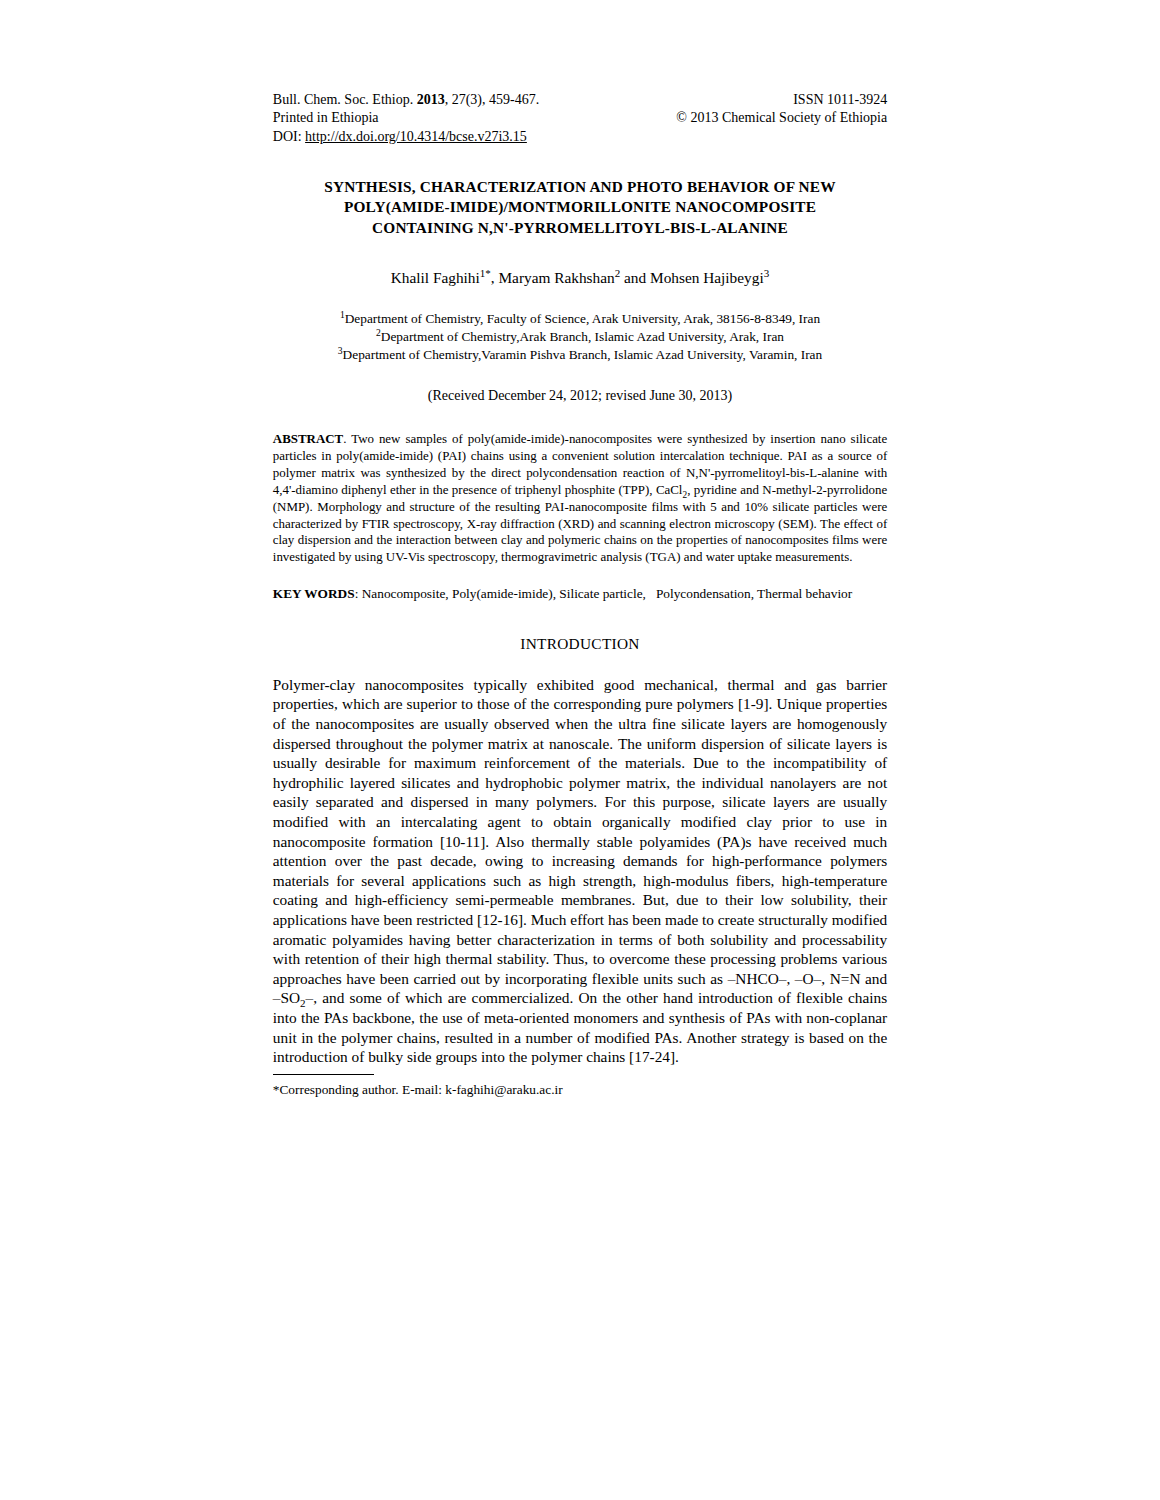Bull. Chem. Soc. Ethiop. 2013, 27(3), 459-467.
ISSN 1011-3924
Printed in Ethiopia
© 2013 Chemical Society of Ethiopia
DOI: http://dx.doi.org/10.4314/bcse.v27i3.15
Synthesis, Characterization and Photo Behavior of New
Poly(amide-imide)/Montmorillonite Nanocomposite
Containing N,N'-Pyrromellitoyl-bis-L-alanine
Khalil Faghihi1*, Maryam Rakhshan2 and Mohsen Hajibeygi3
1Department of Chemistry, Faculty of Science, Arak University, Arak, 38156-8-8349, Iran
2Department of Chemistry,Arak Branch, Islamic Azad University, Arak, Iran
3Department of Chemistry,Varamin Pishva Branch, Islamic Azad University, Varamin, Iran
(Received December 24, 2012; revised June 30, 2013)
ABSTRACT. Two new samples of poly(amide-imide)-nanocomposites were synthesized by insertion nano silicate particles in poly(amide-imide) (PAI) chains using a convenient solution intercalation technique. PAI as a source of polymer matrix was synthesized by the direct polycondensation reaction of N,N'-pyrromelitoyl-bis-L-alanine with 4,4'-diamino diphenyl ether in the presence of triphenyl phosphite (TPP), CaCl2, pyridine and N-methyl-2-pyrrolidone (NMP). Morphology and structure of the resulting PAI-nanocomposite films with 5 and 10% silicate particles were characterized by FTIR spectroscopy, X-ray diffraction (XRD) and scanning electron microscopy (SEM). The effect of clay dispersion and the interaction between clay and polymeric chains on the properties of nanocomposites films were investigated by using UV-Vis spectroscopy, thermogravimetric analysis (TGA) and water uptake measurements.
KEY WORDS: Nanocomposite, Poly(amide-imide), Silicate particle, Polycondensation, Thermal behavior
Introduction
Polymer-clay nanocomposites typically exhibited good mechanical, thermal and gas barrier properties, which are superior to those of the corresponding pure polymers [1-9]. Unique properties of the nanocomposites are usually observed when the ultra fine silicate layers are homogenously dispersed throughout the polymer matrix at nanoscale. The uniform dispersion of silicate layers is usually desirable for maximum reinforcement of the materials. Due to the incompatibility of hydrophilic layered silicates and hydrophobic polymer matrix, the individual nanolayers are not easily separated and dispersed in many polymers. For this purpose, silicate layers are usually modified with an intercalating agent to obtain organically modified clay prior to use in nanocomposite formation [10-11]. Also thermally stable polyamides (PA)s have received much attention over the past decade, owing to increasing demands for high-performance polymers materials for several applications such as high strength, high-modulus fibers, high-temperature coating and high-efficiency semi-permeable membranes. But, due to their low solubility, their applications have been restricted [12-16]. Much effort has been made to create structurally modified aromatic polyamides having better characterization in terms of both solubility and processability with retention of their high thermal stability. Thus, to overcome these processing problems various approaches have been carried out by incorporating flexible units such as –NHCO–, –O–, N=N and –SO2–, and some of which are commercialized. On the other hand introduction of flexible chains into the PAs backbone, the use of meta-oriented monomers and synthesis of PAs with non-coplanar unit in the polymer chains, resulted in a number of modified PAs. Another strategy is based on the introduction of bulky side groups into the polymer chains [17-24].
*Corresponding author. E-mail: k-faghihi@araku.ac.ir